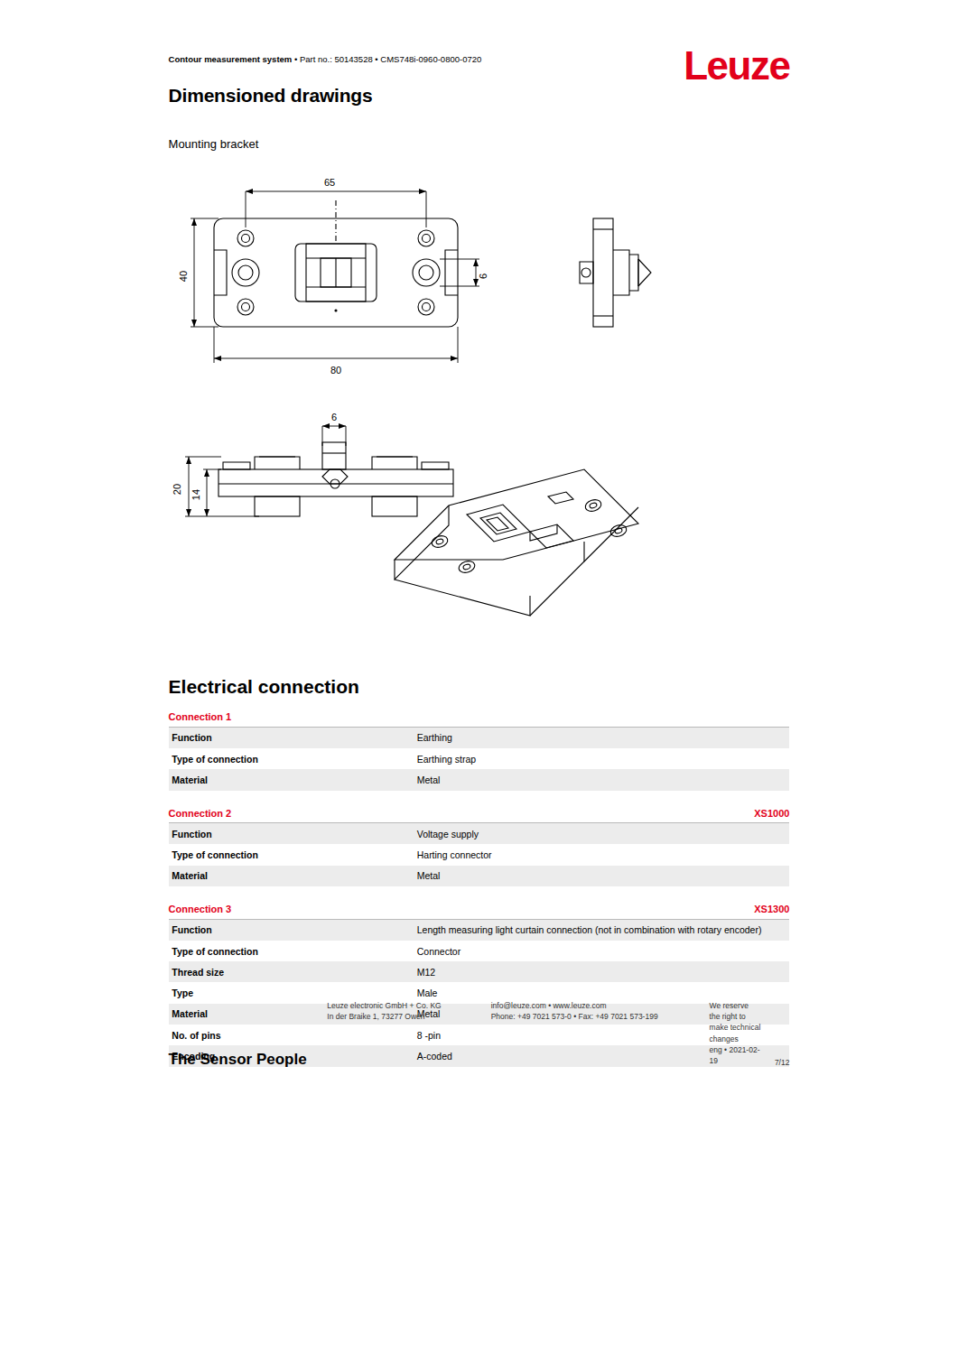Contour measurement system • Part no.: 50143528 • CMS748i-0960-0800-0720
Dimensioned drawings
Leuze
Mounting bracket
65 80 40 6 6 20 14
Electrical connection
Connection 1
| Function | Earthing |
| Type of connection | Earthing strap |
| Material | Metal |
Connection 2 XS1000
| Function | Voltage supply |
| Type of connection | Harting connector |
| Material | Metal |
Connection 3 XS1300
| Function | Length measuring light curtain connection (not in combination with rotary encoder) |
| Type of connection | Connector |
| Thread size | M12 |
| Type | Male |
| Material | Metal |
| No. of pins | 8 -pin |
| Encoding | A-coded |
The Sensor People
Leuze electronic GmbH + Co. KG
In der Braike 1, 73277 Owen
info@leuze.com • www.leuze.com
Phone: +49 7021 573-0 • Fax: +49 7021 573-199
We reserve the right to make technical changes
eng • 2021-02-19
7/12